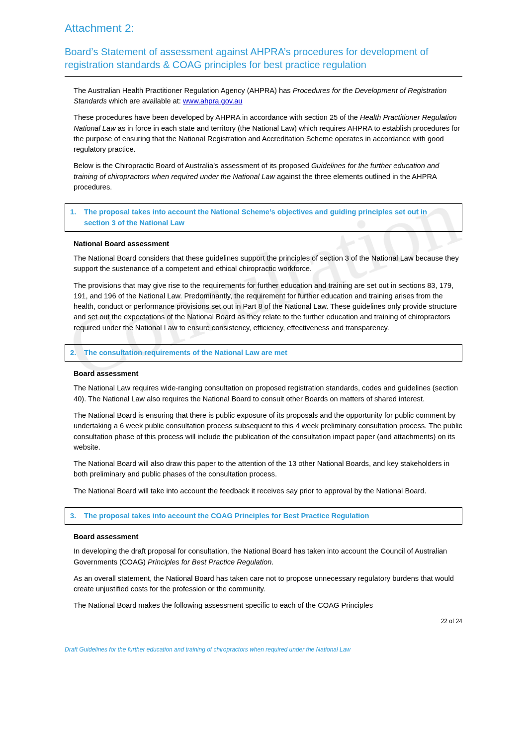Consultation
Attachment 2:
Board’s Statement of assessment against AHPRA’s procedures for development of registration standards & COAG principles for best practice regulation
The Australian Health Practitioner Regulation Agency (AHPRA) has Procedures for the Development of Registration Standards which are available at: www.ahpra.gov.au
These procedures have been developed by AHPRA in accordance with section 25 of the Health Practitioner Regulation National Law as in force in each state and territory (the National Law) which requires AHPRA to establish procedures for the purpose of ensuring that the National Registration and Accreditation Scheme operates in accordance with good regulatory practice.
Below is the Chiropractic Board of Australia’s assessment of its proposed Guidelines for the further education and training of chiropractors when required under the National Law against the three elements outlined in the AHPRA procedures.
1. The proposal takes into account the National Scheme’s objectives and guiding principles set out in section 3 of the National Law
National Board assessment
The National Board considers that these guidelines support the principles of section 3 of the National Law because they support the sustenance of a competent and ethical chiropractic workforce.
The provisions that may give rise to the requirements for further education and training are set out in sections 83, 179, 191, and 196 of the National Law. Predominantly, the requirement for further education and training arises from the health, conduct or performance provisions set out in Part 8 of the National Law. These guidelines only provide structure and set out the expectations of the National Board as they relate to the further education and training of chiropractors required under the National Law to ensure consistency, efficiency, effectiveness and transparency.
2. The consultation requirements of the National Law are met
Board assessment
The National Law requires wide-ranging consultation on proposed registration standards, codes and guidelines (section 40). The National Law also requires the National Board to consult other Boards on matters of shared interest.
The National Board is ensuring that there is public exposure of its proposals and the opportunity for public comment by undertaking a 6 week public consultation process subsequent to this 4 week preliminary consultation process. The public consultation phase of this process will include the publication of the consultation impact paper (and attachments) on its website.
The National Board will also draw this paper to the attention of the 13 other National Boards, and key stakeholders in both preliminary and public phases of the consultation process.
The National Board will take into account the feedback it receives say prior to approval by the National Board.
3. The proposal takes into account the COAG Principles for Best Practice Regulation
Board assessment
In developing the draft proposal for consultation, the National Board has taken into account the Council of Australian Governments (COAG) Principles for Best Practice Regulation.
As an overall statement, the National Board has taken care not to propose unnecessary regulatory burdens that would create unjustified costs for the profession or the community.
The National Board makes the following assessment specific to each of the COAG Principles
22 of 24
Draft Guidelines for the further education and training of chiropractors when required under the National Law